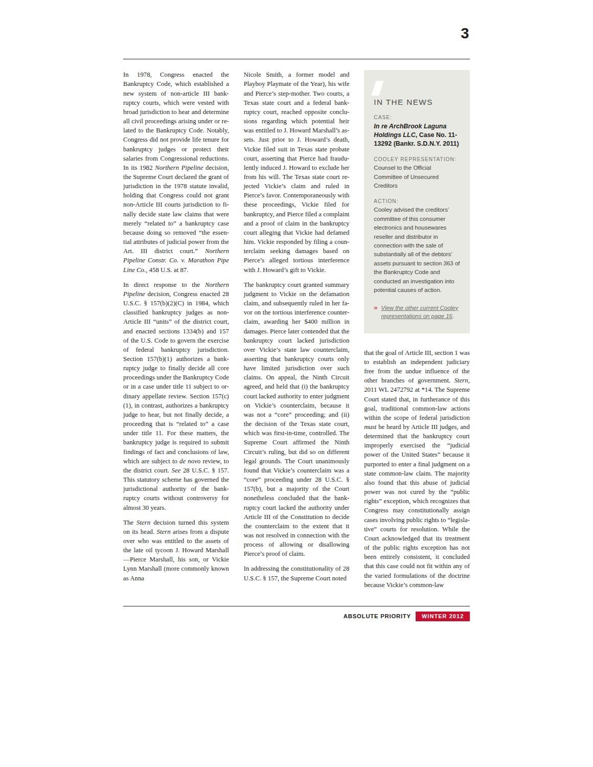3
In 1978, Congress enacted the Bankruptcy Code, which established a new system of non-article III bankruptcy courts, which were vested with broad jurisdiction to hear and determine all civil proceedings arising under or related to the Bankruptcy Code. Notably, Congress did not provide life tenure for bankruptcy judges or protect their salaries from Congressional reductions. In its 1982 Northern Pipeline decision, the Supreme Court declared the grant of jurisdiction in the 1978 statute invalid, holding that Congress could not grant non-Article III courts jurisdiction to finally decide state law claims that were merely “related to” a bankruptcy case because doing so removed “the essential attributes of judicial power from the Art. III district court.” Northern Pipeline Constr. Co. v. Marathon Pipe Line Co., 458 U.S. at 87.
In direct response to the Northern Pipeline decision, Congress enacted 28 U.S.C. § 157(b)(2)(C) in 1984, which classified bankruptcy judges as non-Article III “units” of the district court, and enacted sections 1334(b) and 157 of the U.S. Code to govern the exercise of federal bankruptcy jurisdiction. Section 157(b)(1) authorizes a bankruptcy judge to finally decide all core proceedings under the Bankruptcy Code or in a case under title 11 subject to ordinary appellate review. Section 157(c)(1), in contrast, authorizes a bankruptcy judge to hear, but not finally decide, a proceeding that is “related to” a case under title 11. For these matters, the bankruptcy judge is required to submit findings of fact and conclusions of law, which are subject to de novo review, to the district court. See 28 U.S.C. § 157. This statutory scheme has governed the jurisdictional authority of the bankruptcy courts without controversy for almost 30 years.
The Stern decision turned this system on its head. Stern arises from a dispute over who was entitled to the assets of the late oil tycoon J. Howard Marshall—Pierce Marshall, his son, or Vickie Lynn Marshall (more commonly known as Anna
Nicole Smith, a former model and Playboy Playmate of the Year), his wife and Pierce’s step-mother. Two courts, a Texas state court and a federal bankruptcy court, reached opposite conclusions regarding which potential heir was entitled to J. Howard Marshall’s assets. Just prior to J. Howard’s death, Vickie filed suit in Texas state probate court, asserting that Pierce had fraudulently induced J. Howard to exclude her from his will. The Texas state court rejected Vickie’s claim and ruled in Pierce’s favor. Contemporaneously with these proceedings, Vickie filed for bankruptcy, and Pierce filed a complaint and a proof of claim in the bankruptcy court alleging that Vickie had defamed him. Vickie responded by filing a counterclaim seeking damages based on Pierce’s alleged tortious interference with J. Howard’s gift to Vickie.
The bankruptcy court granted summary judgment to Vickie on the defamation claim, and subsequently ruled in her favor on the tortious interference counterclaim, awarding her $400 million in damages. Pierce later contended that the bankruptcy court lacked jurisdiction over Vickie’s state law counterclaim, asserting that bankruptcy courts only have limited jurisdiction over such claims. On appeal, the Ninth Circuit agreed, and held that (i) the bankruptcy court lacked authority to enter judgment on Vickie’s counterclaim, because it was not a “core” proceeding; and (ii) the decision of the Texas state court, which was first-in-time, controlled. The Supreme Court affirmed the Ninth Circuit’s ruling, but did so on different legal grounds. The Court unanimously found that Vickie’s counterclaim was a “core” proceeding under 28 U.S.C. § 157(b), but a majority of the Court nonetheless concluded that the bankruptcy court lacked the authority under Article III of the Constitution to decide the counterclaim to the extent that it was not resolved in connection with the process of allowing or disallowing Pierce’s proof of claim.
In addressing the constitutionality of 28 U.S.C. § 157, the Supreme Court noted
IN THE NEWS
Case:
In re ArchBrook Laguna Holdings LLC, Case No. 11-13292 (Bankr. S.D.N.Y. 2011)
Cooley Representation:
Counsel to the Official Committee of Unsecured Creditors
Action:
Cooley advised the creditors’ committee of this consumer electronics and housewares reseller and distributor in connection with the sale of substantially all of the debtors’ assets pursuant to section 363 of the Bankruptcy Code and conducted an investigation into potential causes of action.
» View the other current Cooley representations on page 16.
that the goal of Article III, section 1 was to establish an independent judiciary free from the undue influence of the other branches of government. Stern, 2011 WL 2472792 at *14. The Supreme Court stated that, in furtherance of this goal, traditional common-law actions within the scope of federal jurisdiction must be heard by Article III judges, and determined that the bankruptcy court improperly exercised the “judicial power of the United States” because it purported to enter a final judgment on a state common-law claim. The majority also found that this abuse of judicial power was not cured by the “public rights” exception, which recognizes that Congress may constitutionally assign cases involving public rights to “legislative” courts for resolution. While the Court acknowledged that its treatment of the public rights exception has not been entirely consistent, it concluded that this case could not fit within any of the varied formulations of the doctrine because Vickie’s common-law
ABSOLUTE PRIORITY WINTER 2012